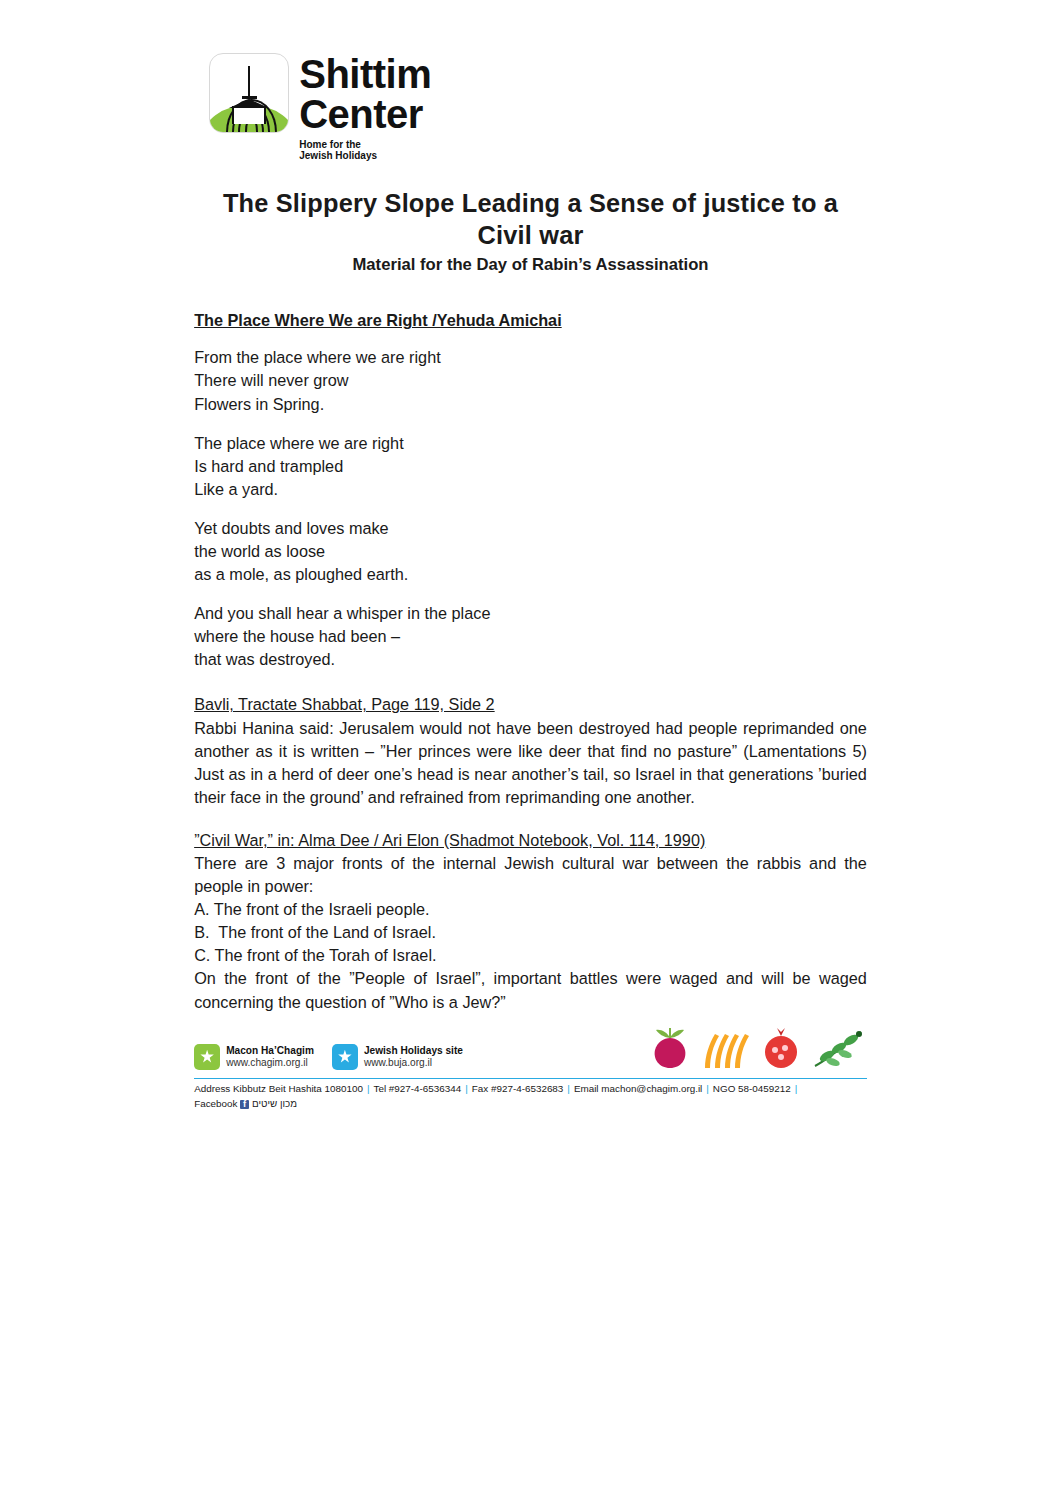Shittim Center
Home for the
Jewish Holidays
The Slippery Slope Leading a Sense of justice to a Civil war
Material for the Day of Rabin’s Assassination
The Place Where We are Right /Yehuda Amichai
From the place where we are right
There will never grow
Flowers in Spring.
The place where we are right
Is hard and trampled
Like a yard.
Yet doubts and loves make
the world as loose
as a mole, as ploughed earth.
And you shall hear a whisper in the place
where the house had been –
that was destroyed.
Bavli, Tractate Shabbat, Page 119, Side 2
Rabbi Hanina said: Jerusalem would not have been destroyed had people reprimanded one another as it is written – ”Her princes were like deer that find no pasture” (Lamentations 5) Just as in a herd of deer one’s head is near another’s tail, so Israel in that generations ’buried their face in the ground’ and refrained from reprimanding one another.
”Civil War,” in: Alma Dee / Ari Elon (Shadmot Notebook, Vol. 114, 1990)
There are 3 major fronts of the internal Jewish cultural war between the rabbis and the people in power:
A. The front of the Israeli people.
B. The front of the Land of Israel.
C. The front of the Torah of Israel.
On the front of the ”People of Israel”, important battles were waged and will be waged concerning the question of ”Who is a Jew?”
Macon Ha’Chagim
www.chagim.org.il
Jewish Holidays site
www.buja.org.il
Address Kibbutz Beit Hashita 1080100 | Tel #927-4-6536344 | Fax #927-4-6532683 | Email machon@chagim.org.il | NGO 58-0459212 | Facebook f מכון שיטים